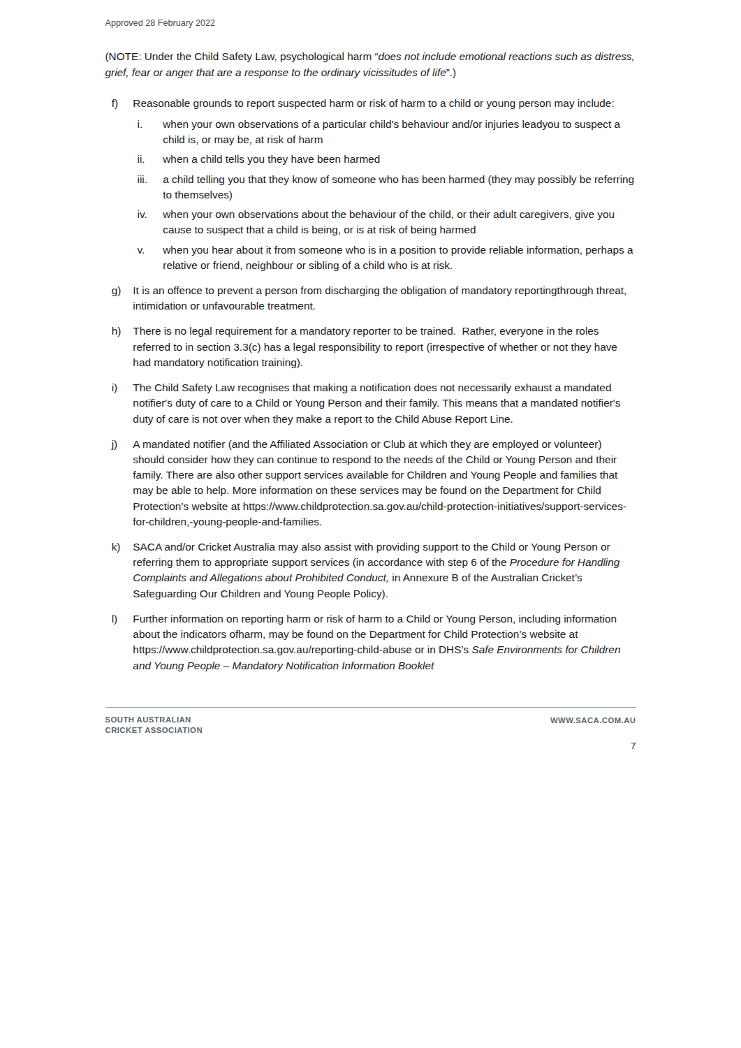Approved 28 February 2022
(NOTE: Under the Child Safety Law, psychological harm “does not include emotional reactions such as distress, grief, fear or anger that are a response to the ordinary vicissitudes of life”.)
f) Reasonable grounds to report suspected harm or risk of harm to a child or young person may include:
i. when your own observations of a particular child's behaviour and/or injuries leadyou to suspect a child is, or may be, at risk of harm
ii. when a child tells you they have been harmed
iii. a child telling you that they know of someone who has been harmed (they may possibly be referring to themselves)
iv. when your own observations about the behaviour of the child, or their adult caregivers, give you cause to suspect that a child is being, or is at risk of being harmed
v. when you hear about it from someone who is in a position to provide reliable information, perhaps a relative or friend, neighbour or sibling of a child who is at risk.
g) It is an offence to prevent a person from discharging the obligation of mandatory reportingthrough threat, intimidation or unfavourable treatment.
h) There is no legal requirement for a mandatory reporter to be trained. Rather, everyone in the roles referred to in section 3.3(c) has a legal responsibility to report (irrespective of whether or not they have had mandatory notification training).
i) The Child Safety Law recognises that making a notification does not necessarily exhaust a mandated notifier's duty of care to a Child or Young Person and their family. This means that a mandated notifier's duty of care is not over when they make a report to the Child Abuse Report Line.
j) A mandated notifier (and the Affiliated Association or Club at which they are employed or volunteer) should consider how they can continue to respond to the needs of the Child or Young Person and their family. There are also other support services available for Children and Young People and families that may be able to help. More information on these services may be found on the Department for Child Protection’s website at https://www.childprotection.sa.gov.au/child-protection-initiatives/support-services-for-children,-young-people-and-families.
k) SACA and/or Cricket Australia may also assist with providing support to the Child or Young Person or referring them to appropriate support services (in accordance with step 6 of the Procedure for Handling Complaints and Allegations about Prohibited Conduct, in Annexure B of the Australian Cricket’s Safeguarding Our Children and Young People Policy).
l) Further information on reporting harm or risk of harm to a Child or Young Person, including information about the indicators ofharm, may be found on the Department for Child Protection’s website at https://www.childprotection.sa.gov.au/reporting-child-abuse or in DHS’s Safe Environments for Children and Young People – Mandatory Notification Information Booklet
South Australian
Cricket Association
www.saca.com.au
7